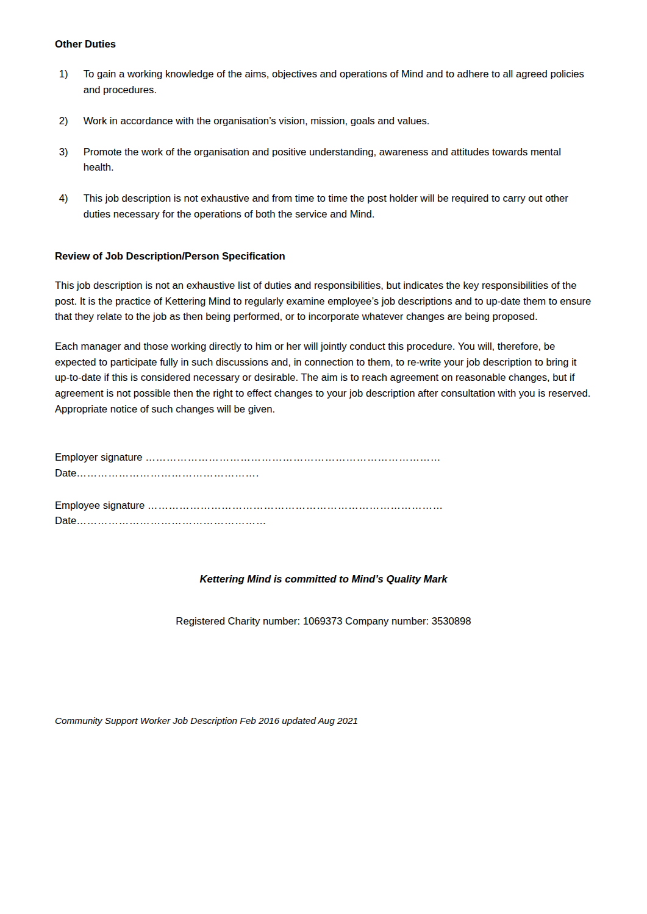Other Duties
To gain a working knowledge of the aims, objectives and operations of Mind and to adhere to all agreed policies and procedures.
Work in accordance with the organisation’s vision, mission, goals and values.
Promote the work of the organisation and positive understanding, awareness and attitudes towards mental health.
This job description is not exhaustive and from time to time the post holder will be required to carry out other duties necessary for the operations of both the service and Mind.
Review of Job Description/Person Specification
This job description is not an exhaustive list of duties and responsibilities, but indicates the key responsibilities of the post. It is the practice of Kettering Mind to regularly examine employee’s job descriptions and to up-date them to ensure that they relate to the job as then being performed, or to incorporate whatever changes are being proposed.
Each manager and those working directly to him or her will jointly conduct this procedure. You will, therefore, be expected to participate fully in such discussions and, in connection to them, to re-write your job description to bring it up-to-date if this is considered necessary or desirable. The aim is to reach agreement on reasonable changes, but if agreement is not possible then the right to effect changes to your job description after consultation with you is reserved. Appropriate notice of such changes will be given.
Employer signature …………………………………………………………………………Date…………………………………………….
Employee signature …………………………………………………………………………Date………………………………………………
Kettering Mind is committed to Mind’s Quality Mark
Registered Charity number: 1069373 Company number: 3530898
Community Support Worker Job Description Feb 2016 updated Aug 2021